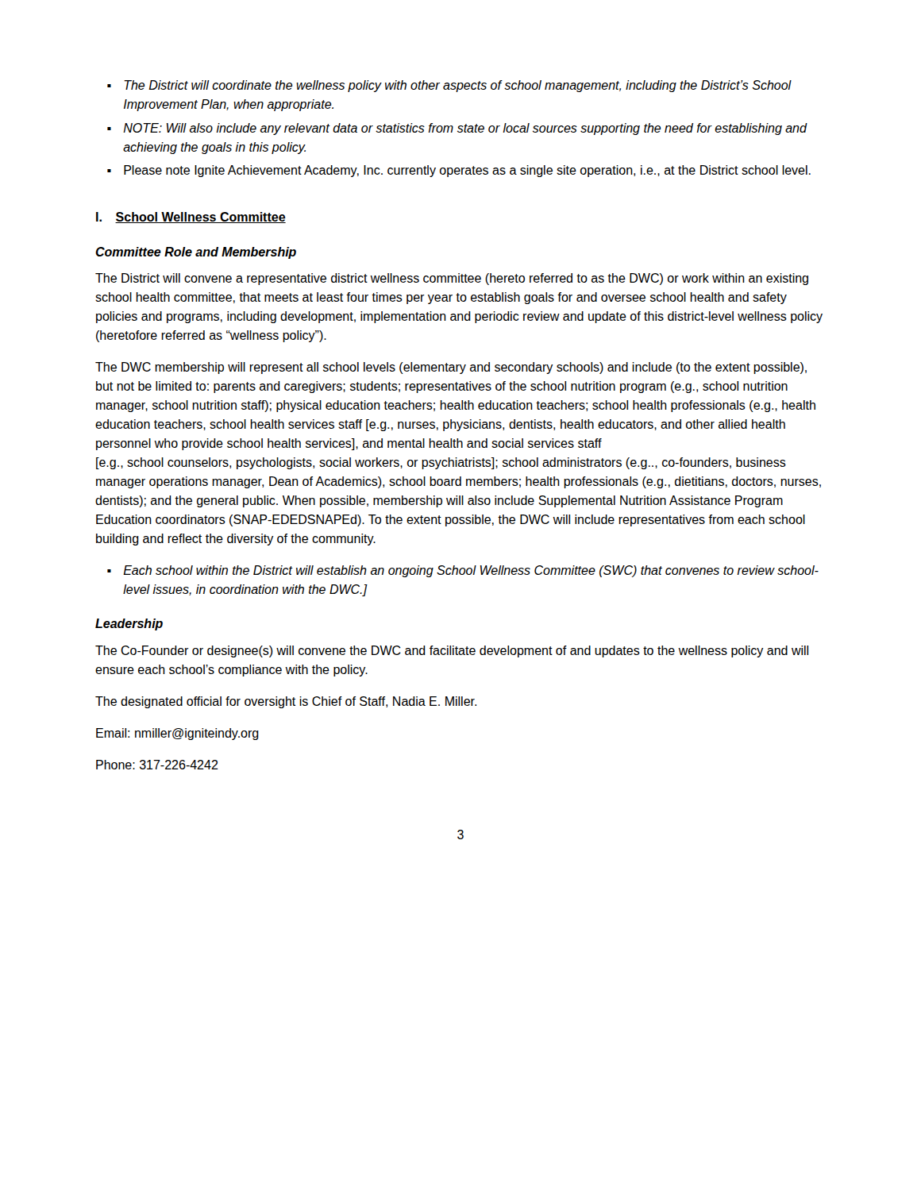The District will coordinate the wellness policy with other aspects of school management, including the District’s School Improvement Plan, when appropriate.
NOTE: Will also include any relevant data or statistics from state or local sources supporting the need for establishing and achieving the goals in this policy.
Please note Ignite Achievement Academy, Inc. currently operates as a single site operation, i.e., at the District school level.
I. School Wellness Committee
Committee Role and Membership
The District will convene a representative district wellness committee (hereto referred to as the DWC) or work within an existing school health committee, that meets at least four times per year to establish goals for and oversee school health and safety policies and programs, including development, implementation and periodic review and update of this district-level wellness policy (heretofore referred as “wellness policy”).
The DWC membership will represent all school levels (elementary and secondary schools) and include (to the extent possible), but not be limited to: parents and caregivers; students; representatives of the school nutrition program (e.g., school nutrition manager, school nutrition staff); physical education teachers; health education teachers; school health professionals (e.g., health education teachers, school health services staff [e.g., nurses, physicians, dentists, health educators, and other allied health personnel who provide school health services], and mental health and social services staff
[e.g., school counselors, psychologists, social workers, or psychiatrists]; school administrators (e.g.., co-founders, business manager operations manager, Dean of Academics), school board members; health professionals (e.g., dietitians, doctors, nurses, dentists); and the general public. When possible, membership will also include Supplemental Nutrition Assistance Program Education coordinators (SNAP-EDEDSNAPEd). To the extent possible, the DWC will include representatives from each school building and reflect the diversity of the community.
Each school within the District will establish an ongoing School Wellness Committee (SWC) that convenes to review school-level issues, in coordination with the DWC.]
Leadership
The Co-Founder or designee(s) will convene the DWC and facilitate development of and updates to the wellness policy and will ensure each school’s compliance with the policy.
The designated official for oversight is Chief of Staff, Nadia E. Miller.
Email: nmiller@igniteindy.org
Phone: 317-226-4242
3